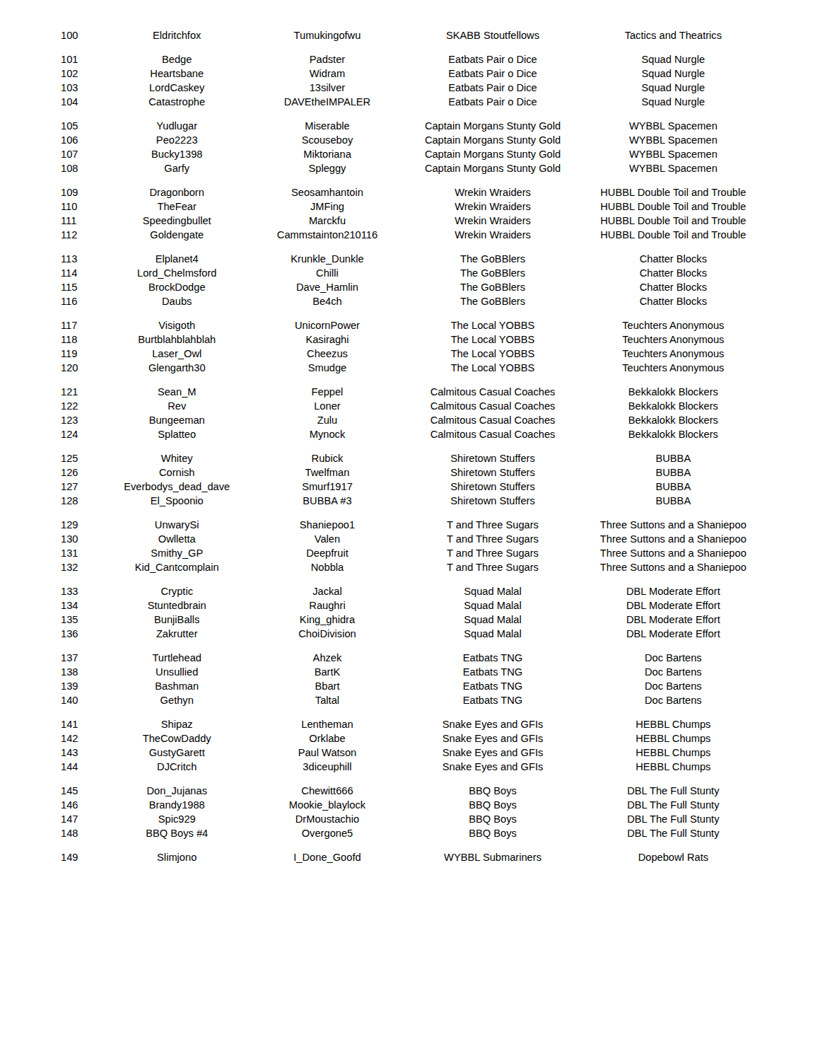| 100 | Eldritchfox | Tumukingofwu | SKABB Stoutfellows | Tactics and Theatrics |
| 101 | Bedge | Padster | Eatbats Pair o Dice | Squad Nurgle |
| 102 | Heartsbane | Widram | Eatbats Pair o Dice | Squad Nurgle |
| 103 | LordCaskey | 13silver | Eatbats Pair o Dice | Squad Nurgle |
| 104 | Catastrophe | DAVEtheIMPALER | Eatbats Pair o Dice | Squad Nurgle |
| 105 | Yudlugar | Miserable | Captain Morgans Stunty Gold | WYBBL Spacemen |
| 106 | Peo2223 | Scouseboy | Captain Morgans Stunty Gold | WYBBL Spacemen |
| 107 | Bucky1398 | Miktoriana | Captain Morgans Stunty Gold | WYBBL Spacemen |
| 108 | Garfy | Spleggy | Captain Morgans Stunty Gold | WYBBL Spacemen |
| 109 | Dragonborn | Seosamhantoin | Wrekin Wraiders | HUBBL Double Toil and Trouble |
| 110 | TheFear | JMFing | Wrekin Wraiders | HUBBL Double Toil and Trouble |
| 111 | Speedingbullet | Marckfu | Wrekin Wraiders | HUBBL Double Toil and Trouble |
| 112 | Goldengate | Cammstainton210116 | Wrekin Wraiders | HUBBL Double Toil and Trouble |
| 113 | Elplanet4 | Krunkle_Dunkle | The GoBBlers | Chatter Blocks |
| 114 | Lord_Chelmsford | Chilli | The GoBBlers | Chatter Blocks |
| 115 | BrockDodge | Dave_Hamlin | The GoBBlers | Chatter Blocks |
| 116 | Daubs | Be4ch | The GoBBlers | Chatter Blocks |
| 117 | Visigoth | UnicornPower | The Local YOBBS | Teuchters Anonymous |
| 118 | Burtblahblahblah | Kasiraghi | The Local YOBBS | Teuchters Anonymous |
| 119 | Laser_Owl | Cheezus | The Local YOBBS | Teuchters Anonymous |
| 120 | Glengarth30 | Smudge | The Local YOBBS | Teuchters Anonymous |
| 121 | Sean_M | Feppel | Calmitous Casual Coaches | Bekkalokk Blockers |
| 122 | Rev | Loner | Calmitous Casual Coaches | Bekkalokk Blockers |
| 123 | Bungeeman | Zulu | Calmitous Casual Coaches | Bekkalokk Blockers |
| 124 | Splatteo | Mynock | Calmitous Casual Coaches | Bekkalokk Blockers |
| 125 | Whitey | Rubick | Shiretown Stuffers | BUBBA |
| 126 | Cornish | Twelfman | Shiretown Stuffers | BUBBA |
| 127 | Everbodys_dead_dave | Smurf1917 | Shiretown Stuffers | BUBBA |
| 128 | El_Spoonio | BUBBA #3 | Shiretown Stuffers | BUBBA |
| 129 | UnwarySi | Shaniepoo1 | T and Three Sugars | Three Suttons and a Shaniepoo |
| 130 | Owlletta | Valen | T and Three Sugars | Three Suttons and a Shaniepoo |
| 131 | Smithy_GP | Deepfruit | T and Three Sugars | Three Suttons and a Shaniepoo |
| 132 | Kid_Cantcomplain | Nobbla | T and Three Sugars | Three Suttons and a Shaniepoo |
| 133 | Cryptic | Jackal | Squad Malal | DBL Moderate Effort |
| 134 | Stuntedbrain | Raughri | Squad Malal | DBL Moderate Effort |
| 135 | BunjiBalls | King_ghidra | Squad Malal | DBL Moderate Effort |
| 136 | Zakrutter | ChoiDivision | Squad Malal | DBL Moderate Effort |
| 137 | Turtlehead | Ahzek | Eatbats TNG | Doc Bartens |
| 138 | Unsullied | BartK | Eatbats TNG | Doc Bartens |
| 139 | Bashman | Bbart | Eatbats TNG | Doc Bartens |
| 140 | Gethyn | Taltal | Eatbats TNG | Doc Bartens |
| 141 | Shipaz | Lentheman | Snake Eyes and GFIs | HEBBL Chumps |
| 142 | TheCowDaddy | Orklabe | Snake Eyes and GFIs | HEBBL Chumps |
| 143 | GustyGarett | Paul Watson | Snake Eyes and GFIs | HEBBL Chumps |
| 144 | DJCritch | 3diceuphill | Snake Eyes and GFIs | HEBBL Chumps |
| 145 | Don_Jujanas | Chewitt666 | BBQ Boys | DBL The Full Stunty |
| 146 | Brandy1988 | Mookie_blaylock | BBQ Boys | DBL The Full Stunty |
| 147 | Spic929 | DrMoustachio | BBQ Boys | DBL The Full Stunty |
| 148 | BBQ Boys #4 | Overgone5 | BBQ Boys | DBL The Full Stunty |
| 149 | Slimjono | I_Done_Goofd | WYBBL Submariners | Dopebowl Rats |